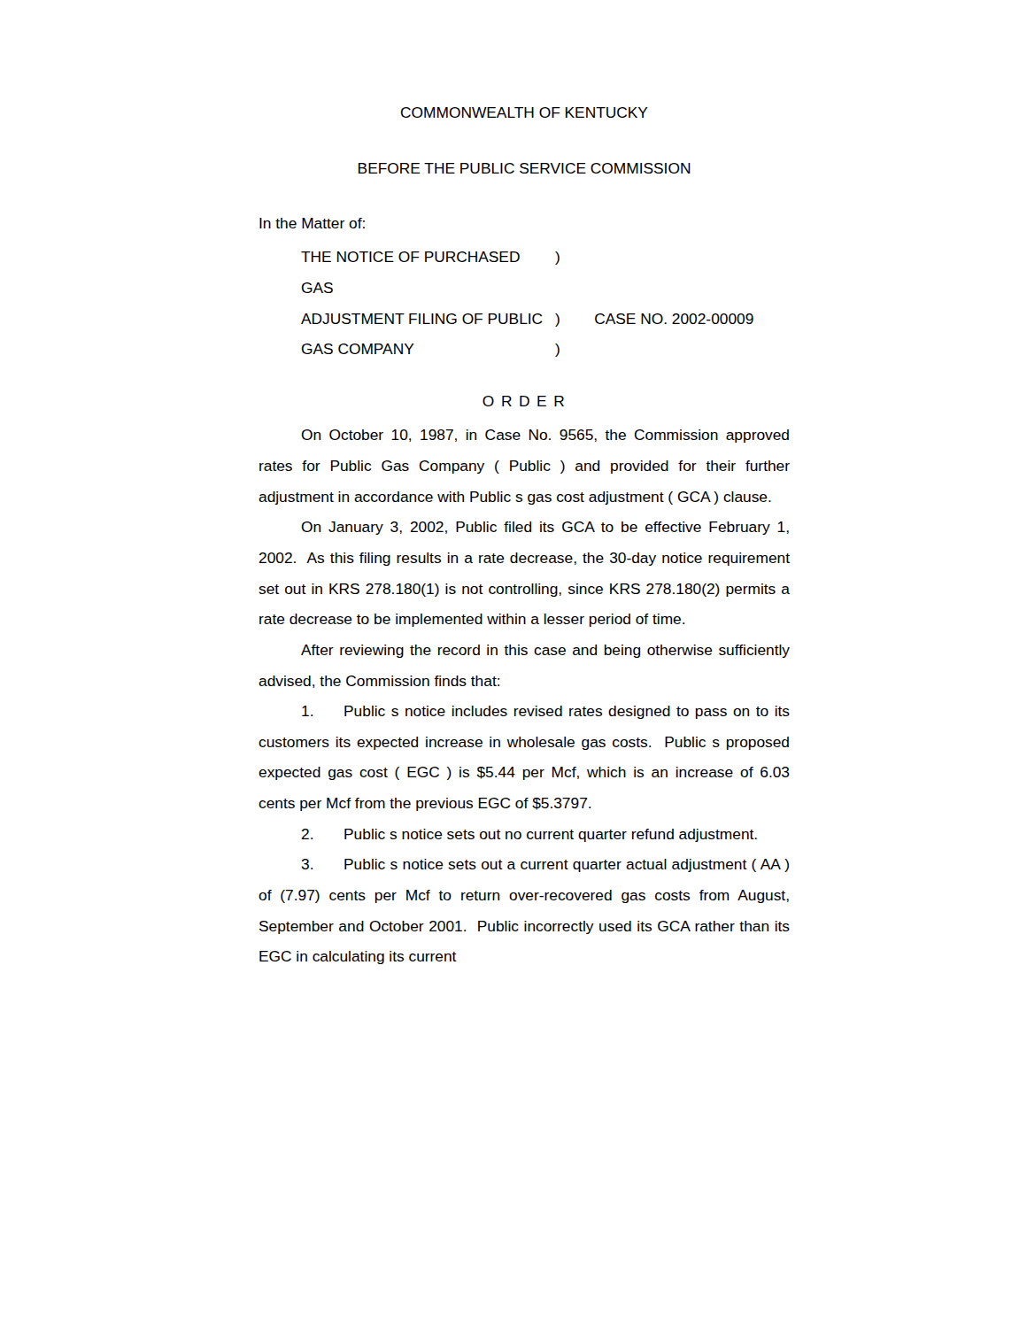COMMONWEALTH OF KENTUCKY
BEFORE THE PUBLIC SERVICE COMMISSION
In the Matter of:
| THE NOTICE OF PURCHASED GAS | ) | |
| ADJUSTMENT FILING OF PUBLIC | ) | CASE NO. 2002-00009 |
| GAS COMPANY | ) | |
O R D E R
On October 10, 1987, in Case No. 9565, the Commission approved rates for Public Gas Company ( Public ) and provided for their further adjustment in accordance with Public s gas cost adjustment ( GCA ) clause.
On January 3, 2002, Public filed its GCA to be effective February 1, 2002. As this filing results in a rate decrease, the 30-day notice requirement set out in KRS 278.180(1) is not controlling, since KRS 278.180(2) permits a rate decrease to be implemented within a lesser period of time.
After reviewing the record in this case and being otherwise sufficiently advised, the Commission finds that:
1. Public s notice includes revised rates designed to pass on to its customers its expected increase in wholesale gas costs. Public s proposed expected gas cost ( EGC ) is $5.44 per Mcf, which is an increase of 6.03 cents per Mcf from the previous EGC of $5.3797.
2. Public s notice sets out no current quarter refund adjustment.
3. Public s notice sets out a current quarter actual adjustment ( AA ) of (7.97) cents per Mcf to return over-recovered gas costs from August, September and October 2001. Public incorrectly used its GCA rather than its EGC in calculating its current